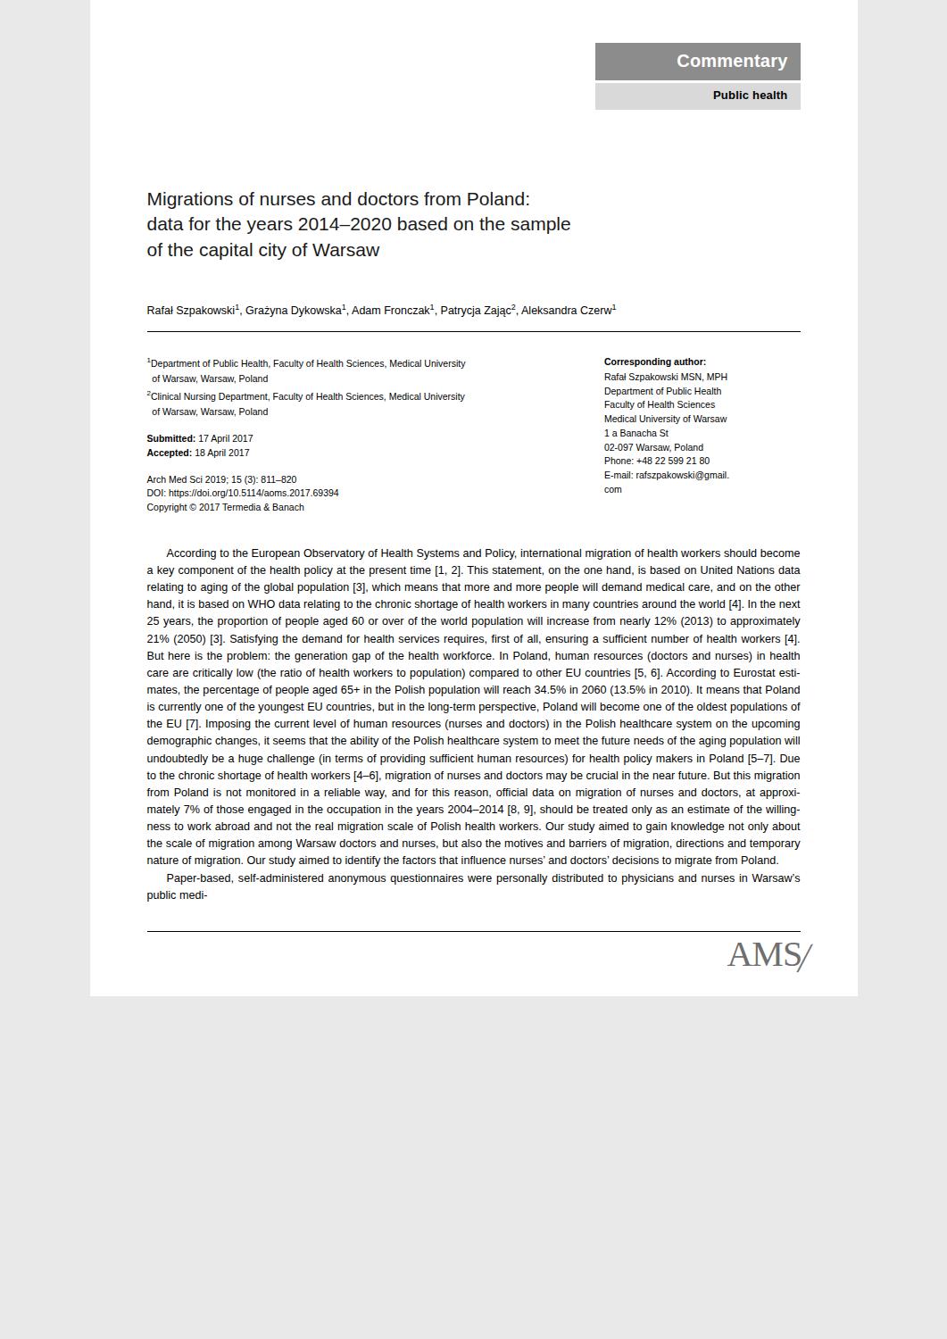Commentary
Public health
Migrations of nurses and doctors from Poland:
data for the years 2014–2020 based on the sample
of the capital city of Warsaw
Rafał Szpakowski1, Grażyna Dykowska1, Adam Fronczak1, Patrycja Zając2, Aleksandra Czerw1
1Department of Public Health, Faculty of Health Sciences, Medical University
of Warsaw, Warsaw, Poland
2Clinical Nursing Department, Faculty of Health Sciences, Medical University
of Warsaw, Warsaw, Poland
Submitted: 17 April 2017
Accepted: 18 April 2017
Arch Med Sci 2019; 15 (3): 811–820
DOI: https://doi.org/10.5114/aoms.2017.69394
Copyright © 2017 Termedia & Banach
Corresponding author:
Rafał Szpakowski MSN, MPH
Department of Public Health
Faculty of Health Sciences
Medical University of Warsaw
1 a Banacha St
02-097 Warsaw, Poland
Phone: +48 22 599 21 80
E-mail: rafszpakowski@gmail.
com
According to the European Observatory of Health Systems and Policy, international migration of health workers should become a key component of the health policy at the present time [1, 2]. This statement, on the one hand, is based on United Nations data relating to aging of the global population [3], which means that more and more people will demand medical care, and on the other hand, it is based on WHO data relating to the chronic shortage of health workers in many countries around the world [4]. In the next 25 years, the proportion of people aged 60 or over of the world population will increase from nearly 12% (2013) to approximately 21% (2050) [3]. Satisfying the demand for health services requires, first of all, ensuring a sufficient number of health workers [4]. But here is the problem: the generation gap of the health workforce. In Poland, human resources (doctors and nurses) in health care are critically low (the ratio of health workers to population) compared to other EU countries [5, 6]. According to Eurostat estimates, the percentage of people aged 65+ in the Polish population will reach 34.5% in 2060 (13.5% in 2010). It means that Poland is currently one of the youngest EU countries, but in the long-term perspective, Poland will become one of the oldest populations of the EU [7]. Imposing the current level of human resources (nurses and doctors) in the Polish healthcare system on the upcoming demographic changes, it seems that the ability of the Polish healthcare system to meet the future needs of the aging population will undoubtedly be a huge challenge (in terms of providing sufficient human resources) for health policy makers in Poland [5–7]. Due to the chronic shortage of health workers [4–6], migration of nurses and doctors may be crucial in the near future. But this migration from Poland is not monitored in a reliable way, and for this reason, official data on migration of nurses and doctors, at approximately 7% of those engaged in the occupation in the years 2004–2014 [8, 9], should be treated only as an estimate of the willingness to work abroad and not the real migration scale of Polish health workers. Our study aimed to gain knowledge not only about the scale of migration among Warsaw doctors and nurses, but also the motives and barriers of migration, directions and temporary nature of migration. Our study aimed to identify the factors that influence nurses’ and doctors’ decisions to migrate from Poland.
Paper-based, self-administered anonymous questionnaires were personally distributed to physicians and nurses in Warsaw’s public medi-
AMS⁄